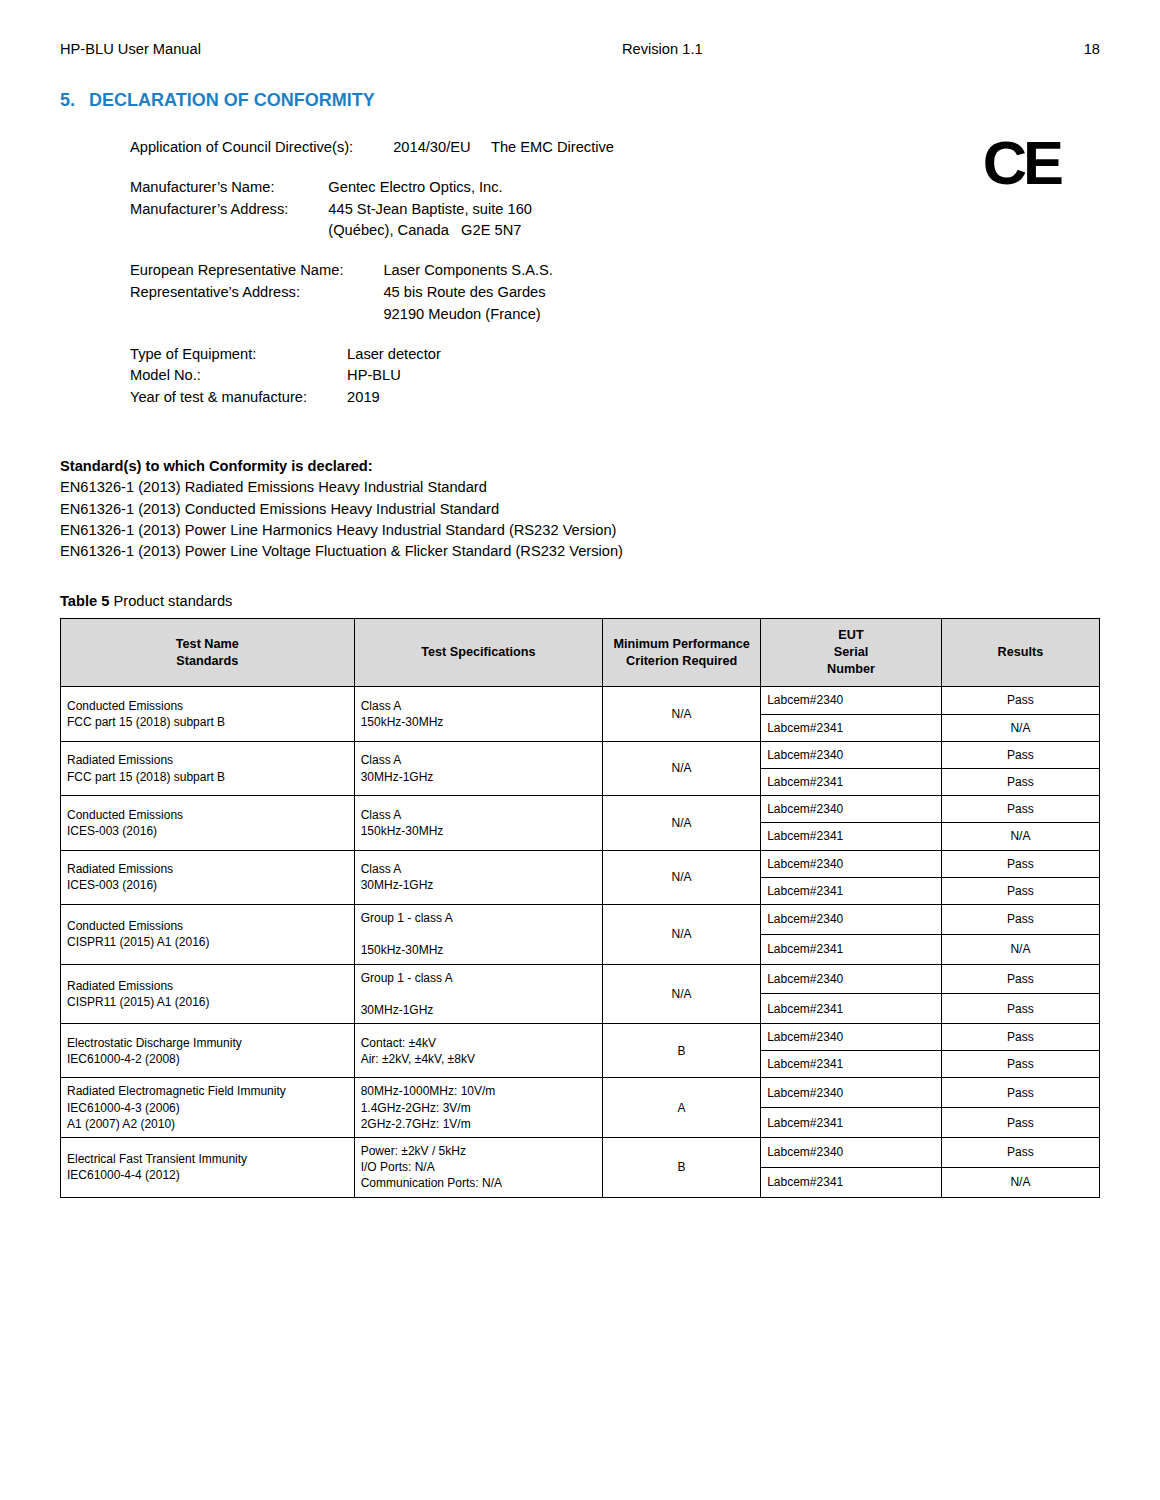HP-BLU User Manual Revision 1.1 18
5. DECLARATION OF CONFORMITY
CE
| Application of Council Directive(s): | 2014/30/EU The EMC Directive |
| Manufacturer’s Name: | Gentec Electro Optics, Inc. |
| Manufacturer’s Address: | 445 St-Jean Baptiste, suite 160 |
| | (Québec), Canada G2E 5N7 |
| European Representative Name: | Laser Components S.A.S. |
| Representative’s Address: | 45 bis Route des Gardes |
| | 92190 Meudon (France) |
| Type of Equipment: | Laser detector |
| Model No.: | HP-BLU |
| Year of test & manufacture: | 2019 |
Standard(s) to which Conformity is declared:
EN61326-1 (2013) Radiated Emissions Heavy Industrial Standard
EN61326-1 (2013) Conducted Emissions Heavy Industrial Standard
EN61326-1 (2013) Power Line Harmonics Heavy Industrial Standard (RS232 Version)
EN61326-1 (2013) Power Line Voltage Fluctuation & Flicker Standard (RS232 Version)
Table 5 Product standards
| Test Name Standards | Test Specifications | Minimum Performance Criterion Required | EUT Serial Number | Results |
| --- | --- | --- | --- | --- |
| Conducted Emissions FCC part 15 (2018) subpart B | Class A 150kHz-30MHz | N/A | Labcem#2340 | Pass |
| Labcem#2341 | N/A |
| Radiated Emissions FCC part 15 (2018) subpart B | Class A 30MHz-1GHz | N/A | Labcem#2340 | Pass |
| Labcem#2341 | Pass |
| Conducted Emissions ICES-003 (2016) | Class A 150kHz-30MHz | N/A | Labcem#2340 | Pass |
| Labcem#2341 | N/A |
| Radiated Emissions ICES-003 (2016) | Class A 30MHz-1GHz | N/A | Labcem#2340 | Pass |
| Labcem#2341 | Pass |
| Conducted Emissions CISPR11 (2015) A1 (2016) | Group 1 - class A 150kHz-30MHz | N/A | Labcem#2340 | Pass |
| Labcem#2341 | N/A |
| Radiated Emissions CISPR11 (2015) A1 (2016) | Group 1 - class A 30MHz-1GHz | N/A | Labcem#2340 | Pass |
| Labcem#2341 | Pass |
| Electrostatic Discharge Immunity IEC61000-4-2 (2008) | Contact: ±4kV Air: ±2kV, ±4kV, ±8kV | B | Labcem#2340 | Pass |
| Labcem#2341 | Pass |
| Radiated Electromagnetic Field Immunity IEC61000-4-3 (2006) A1 (2007) A2 (2010) | 80MHz-1000MHz: 10V/m 1.4GHz-2GHz: 3V/m 2GHz-2.7GHz: 1V/m | A | Labcem#2340 | Pass |
| Labcem#2341 | Pass |
| Electrical Fast Transient Immunity IEC61000-4-4 (2012) | Power: ±2kV / 5kHz I/O Ports: N/A Communication Ports: N/A | B | Labcem#2340 | Pass |
| Labcem#2341 | N/A |